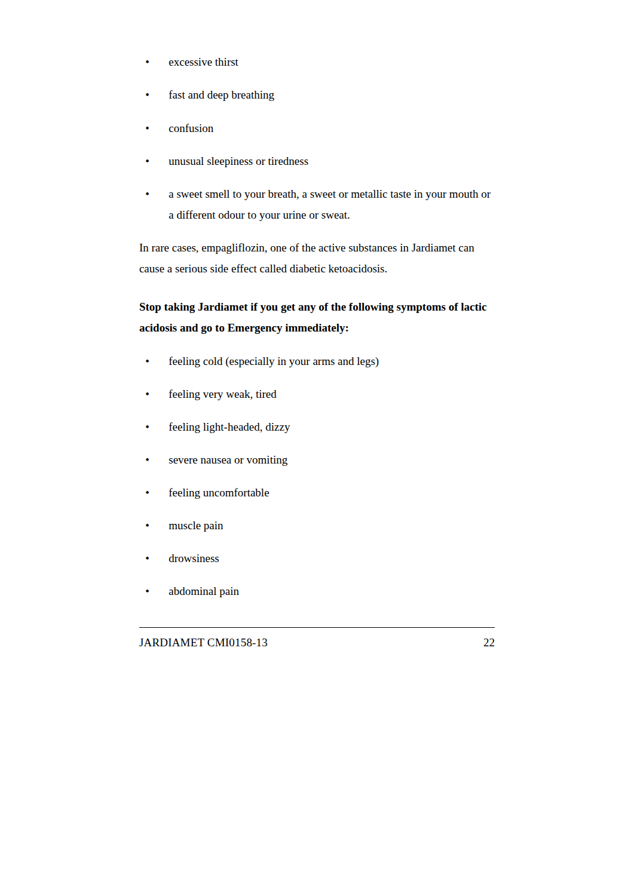excessive thirst
fast and deep breathing
confusion
unusual sleepiness or tiredness
a sweet smell to your breath, a sweet or metallic taste in your mouth or a different odour to your urine or sweat.
In rare cases, empagliflozin, one of the active substances in Jardiamet can cause a serious side effect called diabetic ketoacidosis.
Stop taking Jardiamet if you get any of the following symptoms of lactic acidosis and go to Emergency immediately:
feeling cold (especially in your arms and legs)
feeling very weak, tired
feeling light-headed, dizzy
severe nausea or vomiting
feeling uncomfortable
muscle pain
drowsiness
abdominal pain
JARDIAMET CMI0158-13 22